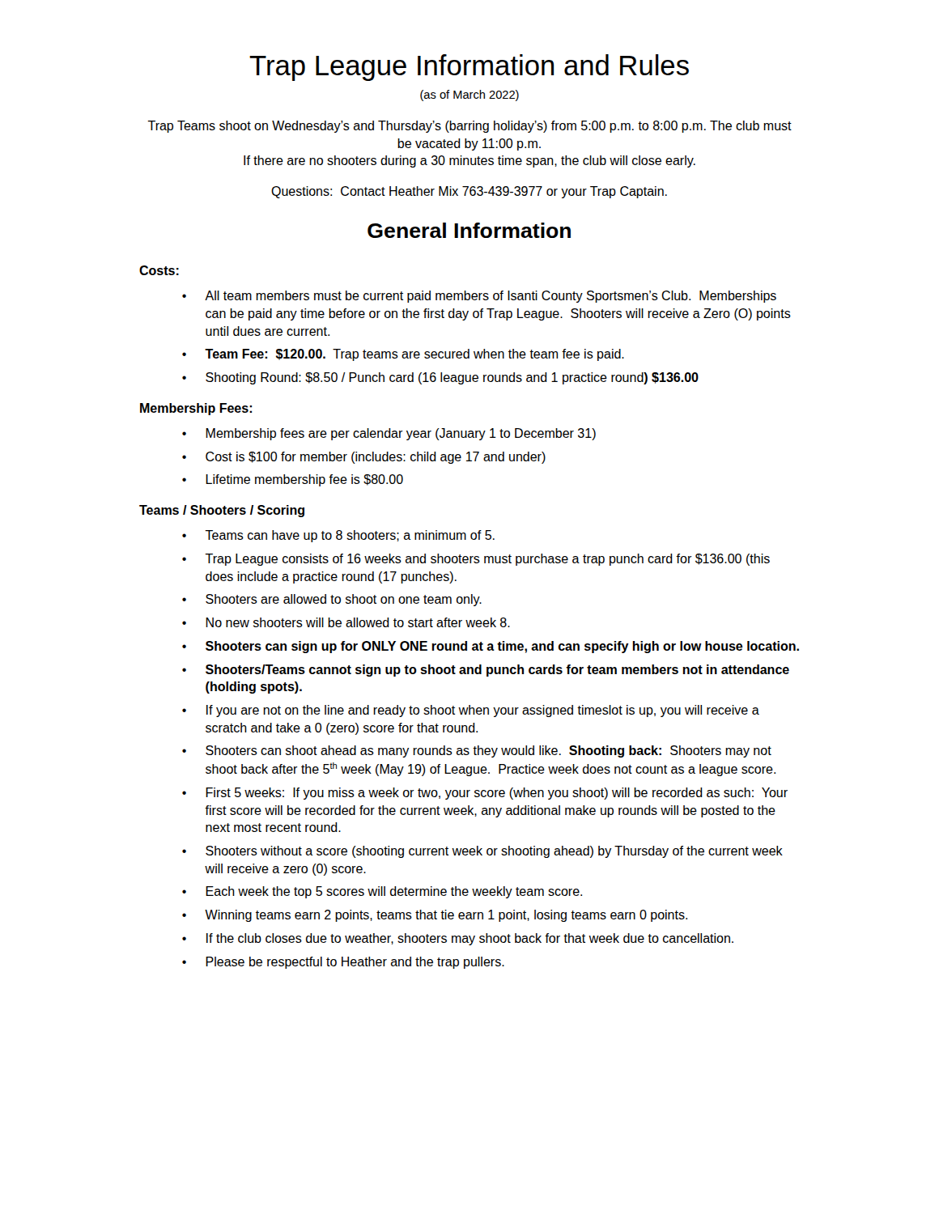Trap League Information and Rules
(as of March 2022)
Trap Teams shoot on Wednesday’s and Thursday’s (barring holiday’s) from 5:00 p.m. to 8:00 p.m. The club must be vacated by 11:00 p.m.
If there are no shooters during a 30 minutes time span, the club will close early.
Questions: Contact Heather Mix 763-439-3977 or your Trap Captain.
General Information
Costs:
All team members must be current paid members of Isanti County Sportsmen’s Club. Memberships can be paid any time before or on the first day of Trap League. Shooters will receive a Zero (O) points until dues are current.
Team Fee: $120.00. Trap teams are secured when the team fee is paid.
Shooting Round: $8.50 / Punch card (16 league rounds and 1 practice round) $136.00
Membership Fees:
Membership fees are per calendar year (January 1 to December 31)
Cost is $100 for member (includes: child age 17 and under)
Lifetime membership fee is $80.00
Teams / Shooters / Scoring
Teams can have up to 8 shooters; a minimum of 5.
Trap League consists of 16 weeks and shooters must purchase a trap punch card for $136.00 (this does include a practice round (17 punches).
Shooters are allowed to shoot on one team only.
No new shooters will be allowed to start after week 8.
Shooters can sign up for ONLY ONE round at a time, and can specify high or low house location.
Shooters/Teams cannot sign up to shoot and punch cards for team members not in attendance (holding spots).
If you are not on the line and ready to shoot when your assigned timeslot is up, you will receive a scratch and take a 0 (zero) score for that round.
Shooters can shoot ahead as many rounds as they would like. Shooting back: Shooters may not shoot back after the 5th week (May 19) of League. Practice week does not count as a league score.
First 5 weeks: If you miss a week or two, your score (when you shoot) will be recorded as such: Your first score will be recorded for the current week, any additional make up rounds will be posted to the next most recent round.
Shooters without a score (shooting current week or shooting ahead) by Thursday of the current week will receive a zero (0) score.
Each week the top 5 scores will determine the weekly team score.
Winning teams earn 2 points, teams that tie earn 1 point, losing teams earn 0 points.
If the club closes due to weather, shooters may shoot back for that week due to cancellation.
Please be respectful to Heather and the trap pullers.